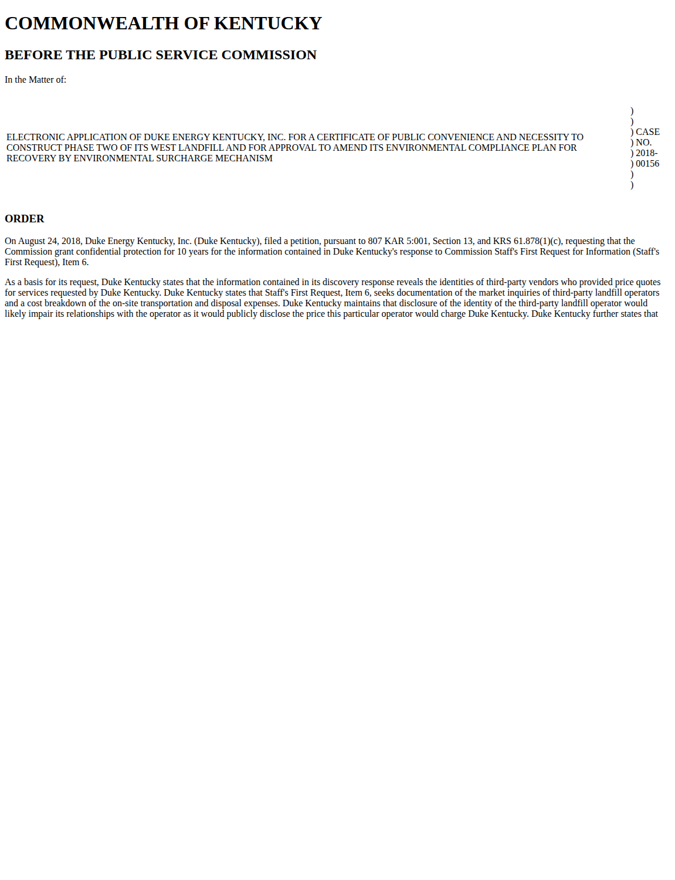COMMONWEALTH OF KENTUCKY
BEFORE THE PUBLIC SERVICE COMMISSION
In the Matter of:
| ELECTRONIC APPLICATION OF DUKE ENERGY KENTUCKY, INC. FOR A CERTIFICATE OF PUBLIC CONVENIENCE AND NECESSITY TO CONSTRUCT PHASE TWO OF ITS WEST LANDFILL AND FOR APPROVAL TO AMEND ITS ENVIRONMENTAL COMPLIANCE PLAN FOR RECOVERY BY ENVIRONMENTAL SURCHARGE MECHANISM | ) ) ) ) ) ) ) ) | CASE NO. 2018-00156 |
ORDER
On August 24, 2018, Duke Energy Kentucky, Inc. (Duke Kentucky), filed a petition, pursuant to 807 KAR 5:001, Section 13, and KRS 61.878(1)(c), requesting that the Commission grant confidential protection for 10 years for the information contained in Duke Kentucky's response to Commission Staff's First Request for Information (Staff's First Request), Item 6.
As a basis for its request, Duke Kentucky states that the information contained in its discovery response reveals the identities of third-party vendors who provided price quotes for services requested by Duke Kentucky. Duke Kentucky states that Staff's First Request, Item 6, seeks documentation of the market inquiries of third-party landfill operators and a cost breakdown of the on-site transportation and disposal expenses. Duke Kentucky maintains that disclosure of the identity of the third-party landfill operator would likely impair its relationships with the operator as it would publicly disclose the price this particular operator would charge Duke Kentucky. Duke Kentucky further states that